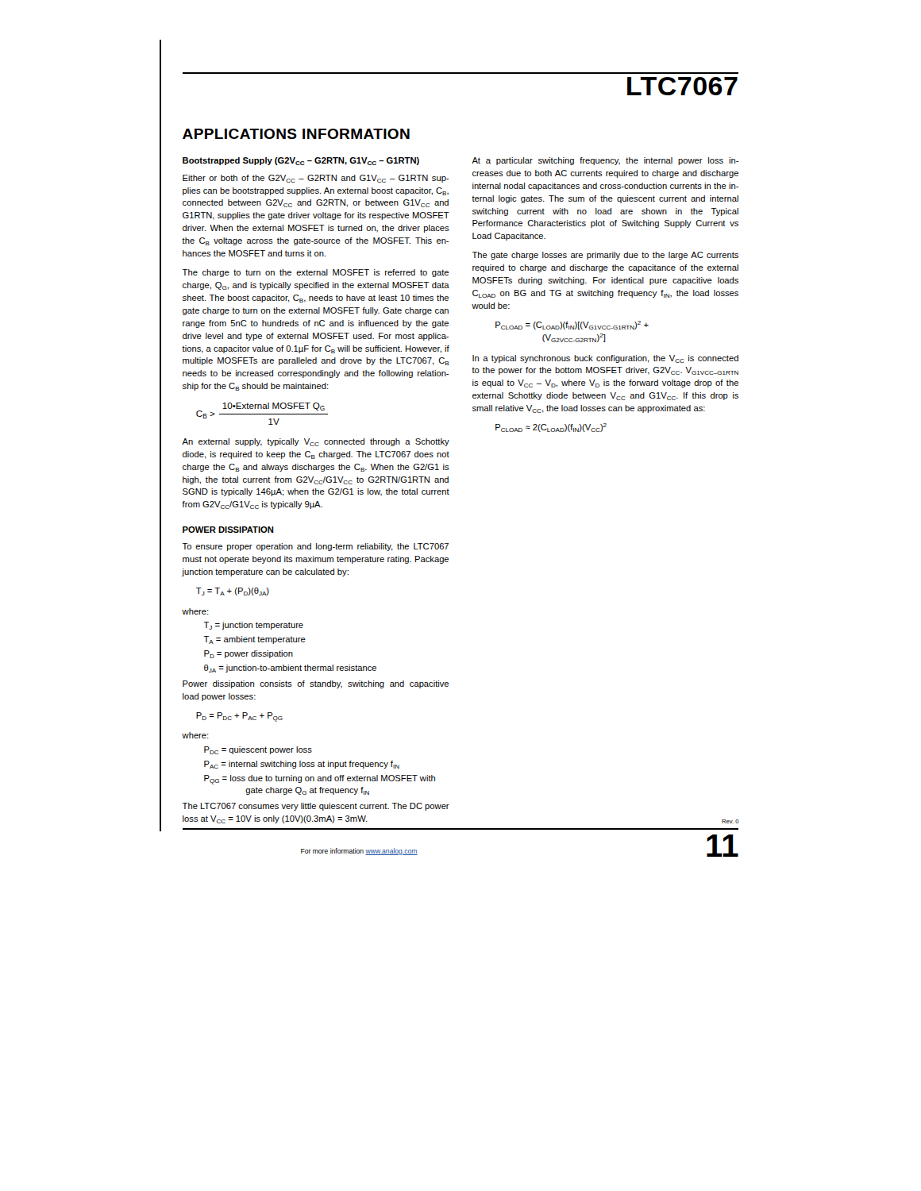LTC7067
Applications Information
Bootstrapped Supply (G2VCC – G2RTN, G1VCC – G1RTN)
Either or both of the G2VCC – G2RTN and G1VCC – G1RTN supplies can be bootstrapped supplies. An external boost capacitor, CB, connected between G2VCC and G2RTN, or between G1VCC and G1RTN, supplies the gate driver voltage for its respective MOSFET driver. When the external MOSFET is turned on, the driver places the CB voltage across the gate-source of the MOSFET. This enhances the MOSFET and turns it on.
The charge to turn on the external MOSFET is referred to gate charge, QG, and is typically specified in the external MOSFET data sheet. The boost capacitor, CB, needs to have at least 10 times the gate charge to turn on the external MOSFET fully. Gate charge can range from 5nC to hundreds of nC and is influenced by the gate drive level and type of external MOSFET used. For most applications, a capacitor value of 0.1µF for CB will be sufficient. However, if multiple MOSFETs are paralleled and drove by the LTC7067, CB needs to be increased correspondingly and the following relationship for the CB should be maintained:
CB > 10•External MOSFET QG 1V
An external supply, typically VCC connected through a Schottky diode, is required to keep the CB charged. The LTC7067 does not charge the CB and always discharges the CB. When the G2/G1 is high, the total current from G2VCC/G1VCC to G2RTN/G1RTN and SGND is typically 146µA; when the G2/G1 is low, the total current from G2VCC/G1VCC is typically 9µA.
Power Dissipation
To ensure proper operation and long-term reliability, the LTC7067 must not operate beyond its maximum temperature rating. Package junction temperature can be calculated by:
TJ = TA + (PD)(θJA)
where:
TJ = junction temperature
TA = ambient temperature
PD = power dissipation
θJA = junction-to-ambient thermal resistance
Power dissipation consists of standby, switching and capacitive load power losses:
PD = PDC + PAC + PQG
where:
PDC = quiescent power loss
PAC = internal switching loss at input frequency fIN
PQG = loss due to turning on and off external MOSFET with gate charge QG at frequency fIN
The LTC7067 consumes very little quiescent current. The DC power loss at VCC = 10V is only (10V)(0.3mA) = 3mW.
At a particular switching frequency, the internal power loss increases due to both AC currents required to charge and discharge internal nodal capacitances and cross-conduction currents in the internal logic gates. The sum of the quiescent current and internal switching current with no load are shown in the Typical Performance Characteristics plot of Switching Supply Current vs Load Capacitance.
The gate charge losses are primarily due to the large AC currents required to charge and discharge the capacitance of the external MOSFETs during switching. For identical pure capacitive loads CLOAD on BG and TG at switching frequency fIN, the load losses would be:
PCLOAD = (CLOAD)(fIN)[(VG1VCC-G1RTN)2 +
(VG2VCC-G2RTN)2]
In a typical synchronous buck configuration, the VCC is connected to the power for the bottom MOSFET driver, G2VCC. VG1VCC–G1RTN is equal to VCC – VD, where VD is the forward voltage drop of the external Schottky diode between VCC and G1VCC. If this drop is small relative VCC, the load losses can be approximated as:
PCLOAD ≈ 2(CLOAD)(fIN)(VCC)2
Rev. 0
For more information www.analog.com
11